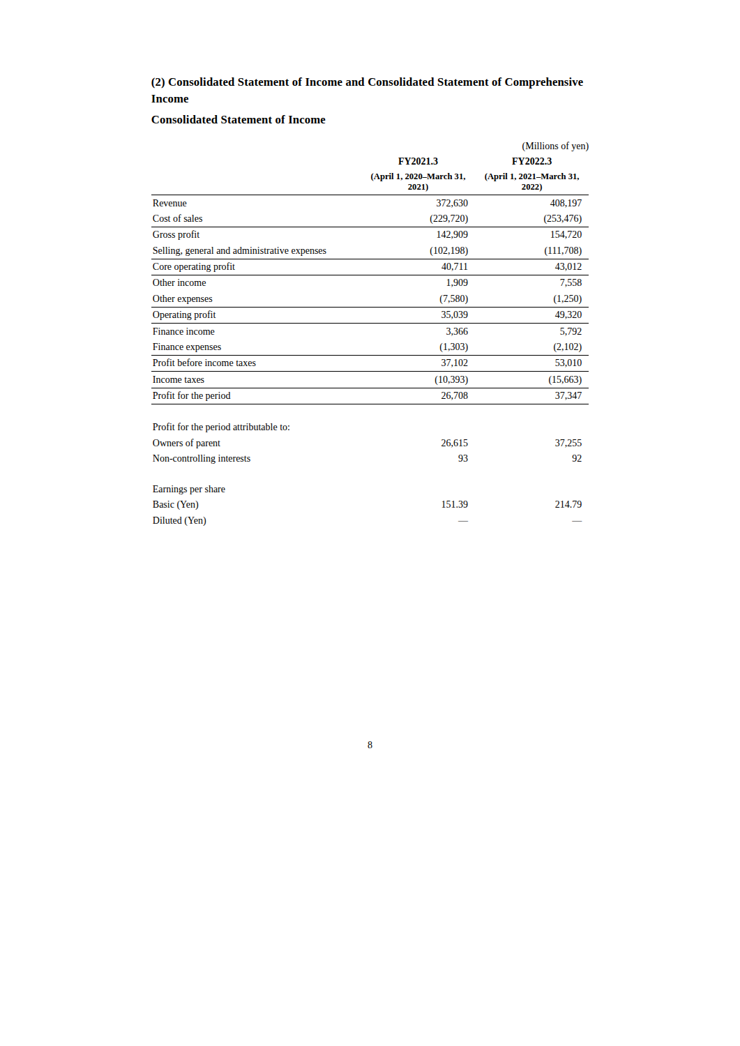(2) Consolidated Statement of Income and Consolidated Statement of Comprehensive Income
Consolidated Statement of Income
(Millions of yen)
| | FY2021.3 | FY2022.3 |
| --- | --- | --- |
| | (April 1, 2020–March 31, 2021) | (April 1, 2021–March 31, 2022) |
| Revenue | 372,630 | 408,197 |
| Cost of sales | (229,720) | (253,476) |
| Gross profit | 142,909 | 154,720 |
| Selling, general and administrative expenses | (102,198) | (111,708) |
| Core operating profit | 40,711 | 43,012 |
| Other income | 1,909 | 7,558 |
| Other expenses | (7,580) | (1,250) |
| Operating profit | 35,039 | 49,320 |
| Finance income | 3,366 | 5,792 |
| Finance expenses | (1,303) | (2,102) |
| Profit before income taxes | 37,102 | 53,010 |
| Income taxes | (10,393) | (15,663) |
| Profit for the period | 26,708 | 37,347 |
| Profit for the period attributable to: | | |
| Owners of parent | 26,615 | 37,255 |
| Non-controlling interests | 93 | 92 |
| Earnings per share | | |
| Basic (Yen) | 151.39 | 214.79 |
| Diluted (Yen) | — | — |
8